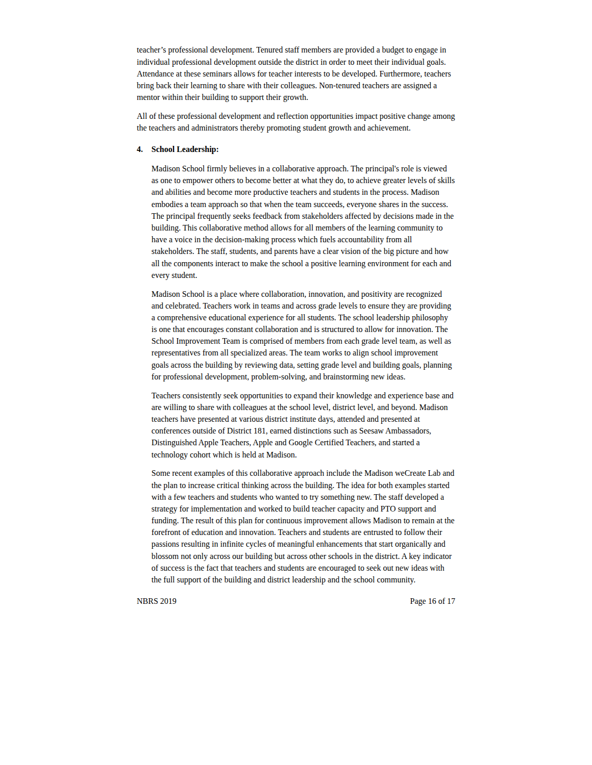teacher’s professional development. Tenured staff members are provided a budget to engage in individual professional development outside the district in order to meet their individual goals. Attendance at these seminars allows for teacher interests to be developed. Furthermore, teachers bring back their learning to share with their colleagues. Non-tenured teachers are assigned a mentor within their building to support their growth.
All of these professional development and reflection opportunities impact positive change among the teachers and administrators thereby promoting student growth and achievement.
4. School Leadership:
Madison School firmly believes in a collaborative approach. The principal's role is viewed as one to empower others to become better at what they do, to achieve greater levels of skills and abilities and become more productive teachers and students in the process. Madison embodies a team approach so that when the team succeeds, everyone shares in the success. The principal frequently seeks feedback from stakeholders affected by decisions made in the building. This collaborative method allows for all members of the learning community to have a voice in the decision-making process which fuels accountability from all stakeholders. The staff, students, and parents have a clear vision of the big picture and how all the components interact to make the school a positive learning environment for each and every student.
Madison School is a place where collaboration, innovation, and positivity are recognized and celebrated. Teachers work in teams and across grade levels to ensure they are providing a comprehensive educational experience for all students. The school leadership philosophy is one that encourages constant collaboration and is structured to allow for innovation. The School Improvement Team is comprised of members from each grade level team, as well as representatives from all specialized areas. The team works to align school improvement goals across the building by reviewing data, setting grade level and building goals, planning for professional development, problem-solving, and brainstorming new ideas.
Teachers consistently seek opportunities to expand their knowledge and experience base and are willing to share with colleagues at the school level, district level, and beyond. Madison teachers have presented at various district institute days, attended and presented at conferences outside of District 181, earned distinctions such as Seesaw Ambassadors, Distinguished Apple Teachers, Apple and Google Certified Teachers, and started a technology cohort which is held at Madison.
Some recent examples of this collaborative approach include the Madison weCreate Lab and the plan to increase critical thinking across the building. The idea for both examples started with a few teachers and students who wanted to try something new. The staff developed a strategy for implementation and worked to build teacher capacity and PTO support and funding. The result of this plan for continuous improvement allows Madison to remain at the forefront of education and innovation. Teachers and students are entrusted to follow their passions resulting in infinite cycles of meaningful enhancements that start organically and blossom not only across our building but across other schools in the district. A key indicator of success is the fact that teachers and students are encouraged to seek out new ideas with the full support of the building and district leadership and the school community.
NBRS 2019 Page 16 of 17